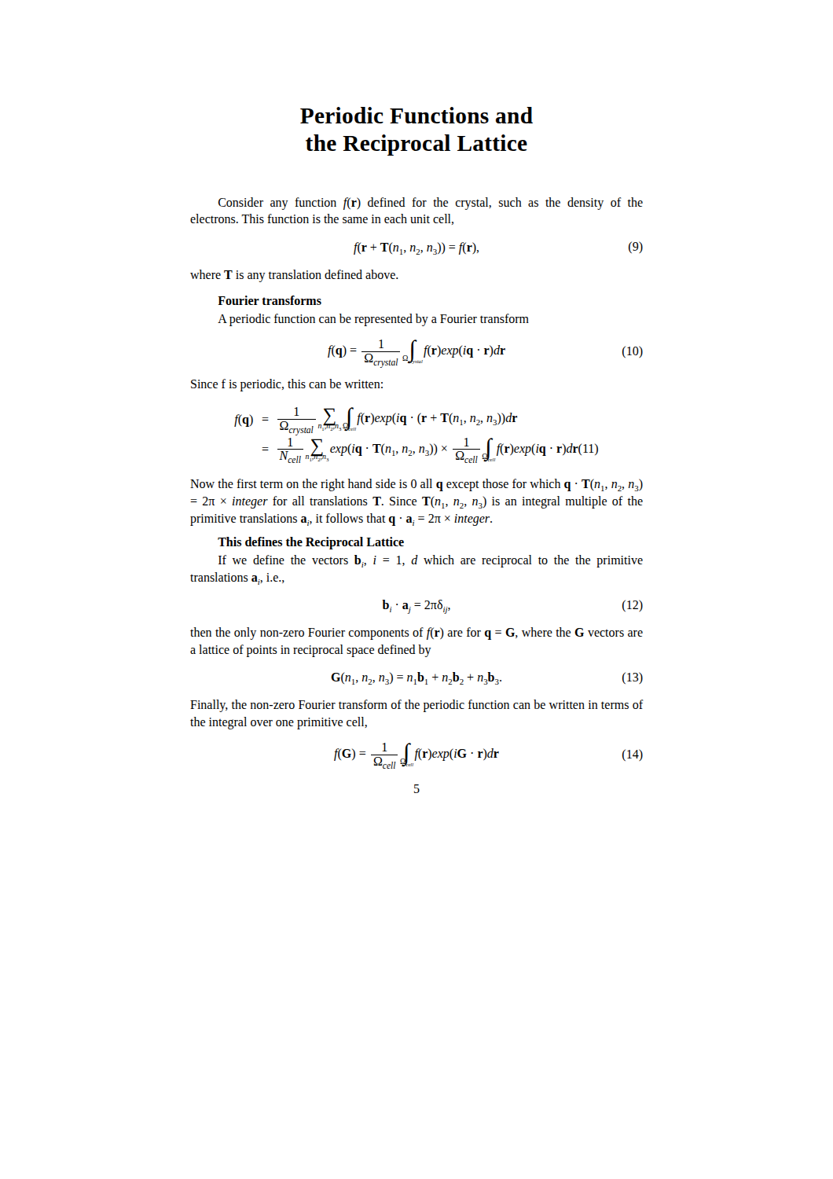Periodic Functions and
the Reciprocal Lattice
Consider any function f(r) defined for the crystal, such as the density of the electrons. This function is the same in each unit cell,
f(r + T(n1, n2, n3)) = f(r), (9)
where T is any translation defined above.
Fourier transforms
A periodic function can be represented by a Fourier transform
f(q) = 1 Ωcrystal∫Ωcrystal f(r)exp(iq · r)dr (10)
Since f is periodic, this can be written:
| f ( q ) | = | 1 Ω crystal ∑ n 1 , n 2 , n 3 ∫ Ω cell f ( r ) exp ( i q · ( r + T ( n 1 , n 2 , n 3 )) d r |
| | = | 1 N cell ∑ n 1 , n 2 , n 3 exp ( i q · T ( n 1 , n 2 , n 3 )) × 1 Ω cell ∫ Ω cell f ( r ) exp ( i q · r ) d r (11) |
Now the first term on the right hand side is 0 all q except those for which q · T(n1, n2, n3) = 2π × integer for all translations T. Since T(n1, n2, n3) is an integral multiple of the primitive translations ai, it follows that q · ai = 2π × integer.
This defines the Reciprocal Lattice
If we define the vectors bi, i = 1, d which are reciprocal to the the primitive translations ai, i.e.,
bi · aj = 2πδij, (12)
then the only non-zero Fourier components of f(r) are for q = G, where the G vectors are a lattice of points in reciprocal space defined by
G(n1, n2, n3) = n1b1 + n2b2 + n3b3. (13)
Finally, the non-zero Fourier transform of the periodic function can be written in terms of the integral over one primitive cell,
f(G) = 1 Ωcell∫Ωcell f(r)exp(iG · r)dr (14)
5